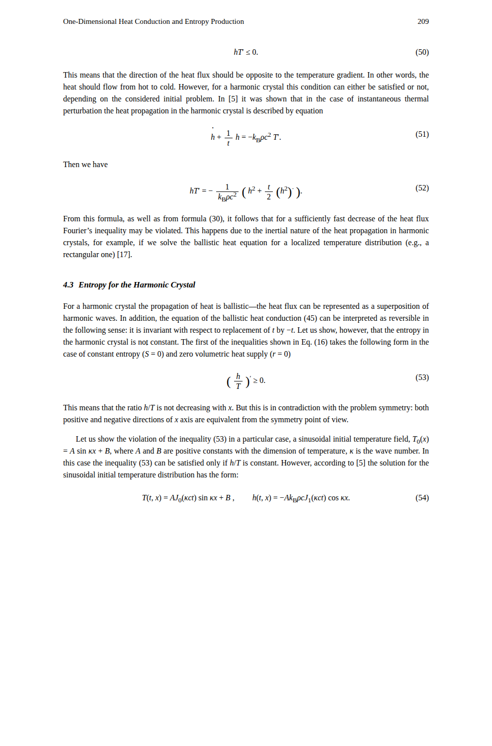One-Dimensional Heat Conduction and Entropy Production 209
hT′ ≤ 0. (50)
This means that the direction of the heat flux should be opposite to the temperature gradient. In other words, the heat should flow from hot to cold. However, for a harmonic crystal this condition can either be satisfied or not, depending on the considered initial problem. In [5] it was shown that in the case of instantaneous thermal perturbation the heat propagation in the harmonic crystal is described by equation
h + 1 t h = −kBρc2 T′. (51)
Then we have
hT′ = − 1 kBρc2 ( h2 + t 2 (h2)· ). (52)
From this formula, as well as from formula (30), it follows that for a sufficiently fast decrease of the heat flux Fourier’s inequality may be violated. This happens due to the inertial nature of the heat propagation in harmonic crystals, for example, if we solve the ballistic heat equation for a localized temperature distribution (e.g., a rectangular one) [17].
4.3 Entropy for the Harmonic Crystal
For a harmonic crystal the propagation of heat is ballistic—the heat flux can be represented as a superposition of harmonic waves. In addition, the equation of the ballistic heat conduction (45) can be interpreted as reversible in the following sense: it is invariant with respect to replacement of t by −t. Let us show, however, that the entropy in the harmonic crystal is not constant. The first of the inequalities shown in Eq. (16) takes the following form in the case of constant entropy (S = 0) and zero volumetric heat supply (r = 0)
( hT )′ ≥ 0. (53)
This means that the ratio h/T is not decreasing with x. But this is in contradiction with the problem symmetry: both positive and negative directions of x axis are equivalent from the symmetry point of view.
Let us show the violation of the inequality (53) in a particular case, a sinusoidal initial temperature field, T0(x) = A sin κx + B, where A and B are positive constants with the dimension of temperature, κ is the wave number. In this case the inequality (53) can be satisfied only if h/T is constant. However, according to [5] the solution for the sinusoidal initial temperature distribution has the form:
T(t, x) = AJ0(κct) sin κx + B , h(t, x) = −AkBρcJ1(κct) cos κx. (54)